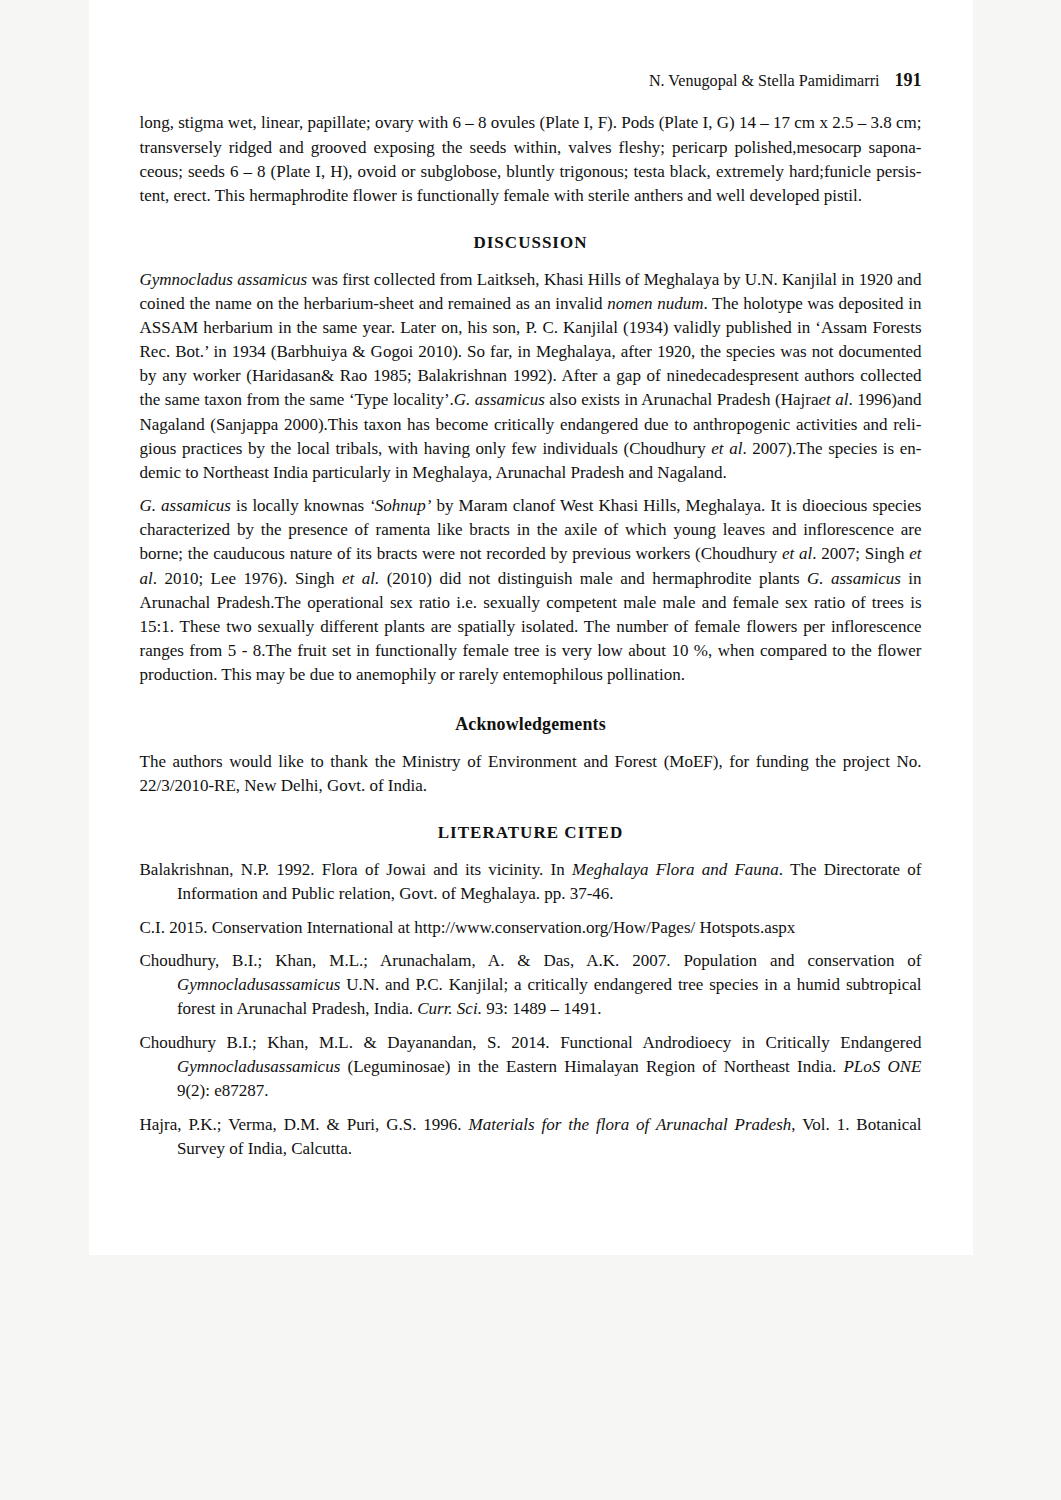N. Venugopal & Stella Pamidimarri 191
long, stigma wet, linear, papillate; ovary with 6 – 8 ovules (Plate I, F). Pods (Plate I, G) 14 – 17 cm x 2.5 – 3.8 cm; transversely ridged and grooved exposing the seeds within, valves fleshy; pericarp polished,mesocarp saponaceous; seeds 6 – 8 (Plate I, H), ovoid or subglobose, bluntly trigonous; testa black, extremely hard;funicle persistent, erect. This hermaphrodite flower is functionally female with sterile anthers and well developed pistil.
DISCUSSION
Gymnocladus assamicus was first collected from Laitkseh, Khasi Hills of Meghalaya by U.N. Kanjilal in 1920 and coined the name on the herbarium-sheet and remained as an invalid nomen nudum. The holotype was deposited in ASSAM herbarium in the same year. Later on, his son, P. C. Kanjilal (1934) validly published in ‘Assam Forests Rec. Bot.’ in 1934 (Barbhuiya & Gogoi 2010). So far, in Meghalaya, after 1920, the species was not documented by any worker (Haridasan& Rao 1985; Balakrishnan 1992). After a gap of ninedecadespresent authors collected the same taxon from the same ‘Type locality’.G. assamicus also exists in Arunachal Pradesh (Hajraet al. 1996)and Nagaland (Sanjappa 2000).This taxon has become critically endangered due to anthropogenic activities and religious practices by the local tribals, with having only few individuals (Choudhury et al. 2007).The species is endemic to Northeast India particularly in Meghalaya, Arunachal Pradesh and Nagaland.
G. assamicus is locally knownas ‘Sohnup’ by Maram clanof West Khasi Hills, Meghalaya. It is dioecious species characterized by the presence of ramenta like bracts in the axile of which young leaves and inflorescence are borne; the cauducous nature of its bracts were not recorded by previous workers (Choudhury et al. 2007; Singh et al. 2010; Lee 1976). Singh et al. (2010) did not distinguish male and hermaphrodite plants G. assamicus in Arunachal Pradesh.The operational sex ratio i.e. sexually competent male male and female sex ratio of trees is 15:1. These two sexually different plants are spatially isolated. The number of female flowers per inflorescence ranges from 5 - 8.The fruit set in functionally female tree is very low about 10 %, when compared to the flower production. This may be due to anemophily or rarely entemophilous pollination.
Acknowledgements
The authors would like to thank the Ministry of Environment and Forest (MoEF), for funding the project No. 22/3/2010-RE, New Delhi, Govt. of India.
LITERATURE CITED
Balakrishnan, N.P. 1992. Flora of Jowai and its vicinity. In Meghalaya Flora and Fauna. The Directorate of Information and Public relation, Govt. of Meghalaya. pp. 37-46.
C.I. 2015. Conservation International at http://www.conservation.org/How/Pages/ Hotspots.aspx
Choudhury, B.I.; Khan, M.L.; Arunachalam, A. & Das, A.K. 2007. Population and conservation of Gymnocladusassamicus U.N. and P.C. Kanjilal; a critically endangered tree species in a humid subtropical forest in Arunachal Pradesh, India. Curr. Sci. 93: 1489 – 1491.
Choudhury B.I.; Khan, M.L. & Dayanandan, S. 2014. Functional Androdioecy in Critically Endangered Gymnocladusassamicus (Leguminosae) in the Eastern Himalayan Region of Northeast India. PLoS ONE 9(2): e87287.
Hajra, P.K.; Verma, D.M. & Puri, G.S. 1996. Materials for the flora of Arunachal Pradesh, Vol. 1. Botanical Survey of India, Calcutta.